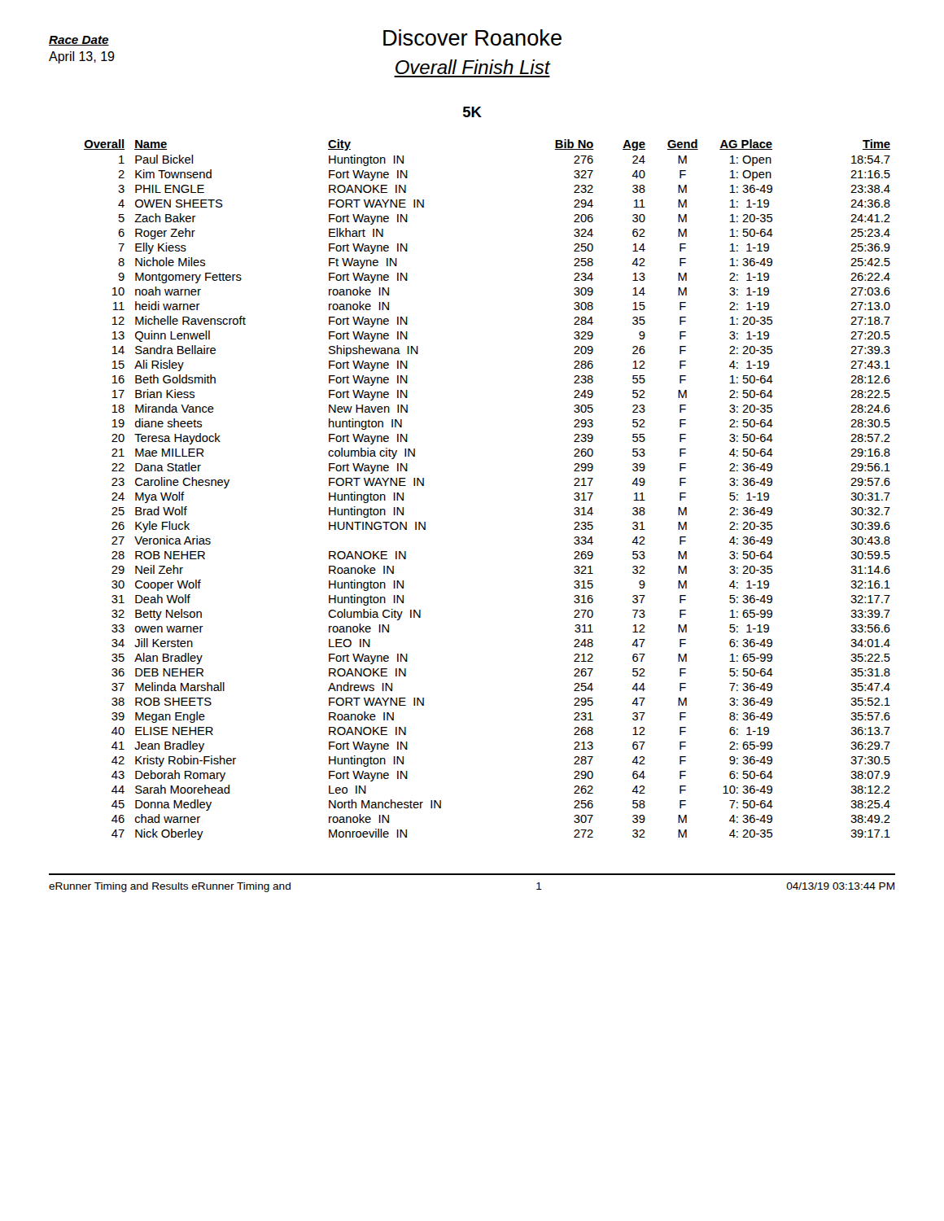Race Date
April 13, 19
Discover Roanoke
Overall Finish List
5K
| Overall | Name | City | Bib No | Age | Gend | AG Place | Time |
| --- | --- | --- | --- | --- | --- | --- | --- |
| 1 | Paul Bickel | Huntington IN | 276 | 24 | M | 1: Open | 18:54.7 |
| 2 | Kim Townsend | Fort Wayne IN | 327 | 40 | F | 1: Open | 21:16.5 |
| 3 | PHIL ENGLE | ROANOKE IN | 232 | 38 | M | 1: 36-49 | 23:38.4 |
| 4 | OWEN SHEETS | FORT WAYNE IN | 294 | 11 | M | 1: 1-19 | 24:36.8 |
| 5 | Zach Baker | Fort Wayne IN | 206 | 30 | M | 1: 20-35 | 24:41.2 |
| 6 | Roger Zehr | Elkhart IN | 324 | 62 | M | 1: 50-64 | 25:23.4 |
| 7 | Elly Kiess | Fort Wayne IN | 250 | 14 | F | 1: 1-19 | 25:36.9 |
| 8 | Nichole Miles | Ft Wayne IN | 258 | 42 | F | 1: 36-49 | 25:42.5 |
| 9 | Montgomery Fetters | Fort Wayne IN | 234 | 13 | M | 2: 1-19 | 26:22.4 |
| 10 | noah warner | roanoke IN | 309 | 14 | M | 3: 1-19 | 27:03.6 |
| 11 | heidi warner | roanoke IN | 308 | 15 | F | 2: 1-19 | 27:13.0 |
| 12 | Michelle Ravenscroft | Fort Wayne IN | 284 | 35 | F | 1: 20-35 | 27:18.7 |
| 13 | Quinn Lenwell | Fort Wayne IN | 329 | 9 | F | 3: 1-19 | 27:20.5 |
| 14 | Sandra Bellaire | Shipshewana IN | 209 | 26 | F | 2: 20-35 | 27:39.3 |
| 15 | Ali Risley | Fort Wayne IN | 286 | 12 | F | 4: 1-19 | 27:43.1 |
| 16 | Beth Goldsmith | Fort Wayne IN | 238 | 55 | F | 1: 50-64 | 28:12.6 |
| 17 | Brian Kiess | Fort Wayne IN | 249 | 52 | M | 2: 50-64 | 28:22.5 |
| 18 | Miranda Vance | New Haven IN | 305 | 23 | F | 3: 20-35 | 28:24.6 |
| 19 | diane sheets | huntington IN | 293 | 52 | F | 2: 50-64 | 28:30.5 |
| 20 | Teresa Haydock | Fort Wayne IN | 239 | 55 | F | 3: 50-64 | 28:57.2 |
| 21 | Mae MILLER | columbia city IN | 260 | 53 | F | 4: 50-64 | 29:16.8 |
| 22 | Dana Statler | Fort Wayne IN | 299 | 39 | F | 2: 36-49 | 29:56.1 |
| 23 | Caroline Chesney | FORT WAYNE IN | 217 | 49 | F | 3: 36-49 | 29:57.6 |
| 24 | Mya Wolf | Huntington IN | 317 | 11 | F | 5: 1-19 | 30:31.7 |
| 25 | Brad Wolf | Huntington IN | 314 | 38 | M | 2: 36-49 | 30:32.7 |
| 26 | Kyle Fluck | HUNTINGTON IN | 235 | 31 | M | 2: 20-35 | 30:39.6 |
| 27 | Veronica Arias | | 334 | 42 | F | 4: 36-49 | 30:43.8 |
| 28 | ROB NEHER | ROANOKE IN | 269 | 53 | M | 3: 50-64 | 30:59.5 |
| 29 | Neil Zehr | Roanoke IN | 321 | 32 | M | 3: 20-35 | 31:14.6 |
| 30 | Cooper Wolf | Huntington IN | 315 | 9 | M | 4: 1-19 | 32:16.1 |
| 31 | Deah Wolf | Huntington IN | 316 | 37 | F | 5: 36-49 | 32:17.7 |
| 32 | Betty Nelson | Columbia City IN | 270 | 73 | F | 1: 65-99 | 33:39.7 |
| 33 | owen warner | roanoke IN | 311 | 12 | M | 5: 1-19 | 33:56.6 |
| 34 | Jill Kersten | LEO IN | 248 | 47 | F | 6: 36-49 | 34:01.4 |
| 35 | Alan Bradley | Fort Wayne IN | 212 | 67 | M | 1: 65-99 | 35:22.5 |
| 36 | DEB NEHER | ROANOKE IN | 267 | 52 | F | 5: 50-64 | 35:31.8 |
| 37 | Melinda Marshall | Andrews IN | 254 | 44 | F | 7: 36-49 | 35:47.4 |
| 38 | ROB SHEETS | FORT WAYNE IN | 295 | 47 | M | 3: 36-49 | 35:52.1 |
| 39 | Megan Engle | Roanoke IN | 231 | 37 | F | 8: 36-49 | 35:57.6 |
| 40 | ELISE NEHER | ROANOKE IN | 268 | 12 | F | 6: 1-19 | 36:13.7 |
| 41 | Jean Bradley | Fort Wayne IN | 213 | 67 | F | 2: 65-99 | 36:29.7 |
| 42 | Kristy Robin-Fisher | Huntington IN | 287 | 42 | F | 9: 36-49 | 37:30.5 |
| 43 | Deborah Romary | Fort Wayne IN | 290 | 64 | F | 6: 50-64 | 38:07.9 |
| 44 | Sarah Moorehead | Leo IN | 262 | 42 | F | 10: 36-49 | 38:12.2 |
| 45 | Donna Medley | North Manchester IN | 256 | 58 | F | 7: 50-64 | 38:25.4 |
| 46 | chad warner | roanoke IN | 307 | 39 | M | 4: 36-49 | 38:49.2 |
| 47 | Nick Oberley | Monroeville IN | 272 | 32 | M | 4: 20-35 | 39:17.1 |
eRunner Timing and Results eRunner Timing and
1
04/13/19 03:13:44 PM